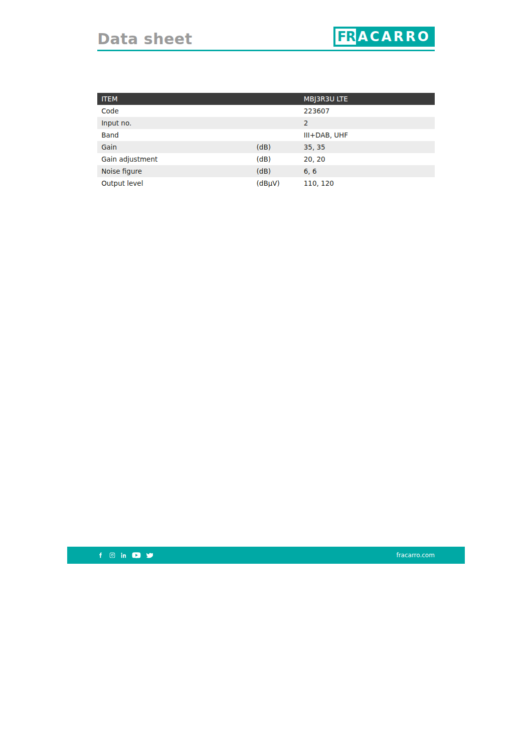Data sheet
FR ACARRO
| ITEM | | MBJ3R3U LTE |
| --- | --- | --- |
| Code | | 223607 |
| Input no. | | 2 |
| Band | | III+DAB, UHF |
| Gain | (dB) | 35, 35 |
| Gain adjustment | (dB) | 20, 20 |
| Noise figure | (dB) | 6, 6 |
| Output level | (dBµV) | 110, 120 |
fracarro.com